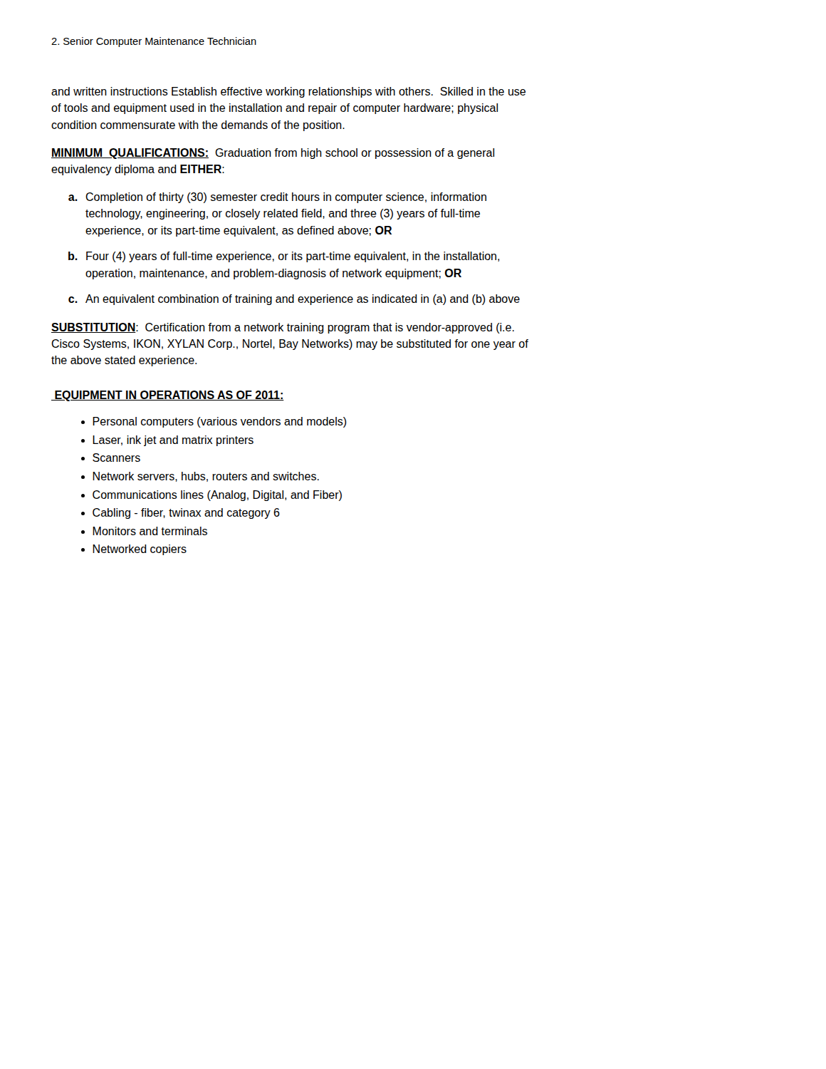2. Senior Computer Maintenance Technician
and written instructions Establish effective working relationships with others. Skilled in the use of tools and equipment used in the installation and repair of computer hardware; physical condition commensurate with the demands of the position.
MINIMUM QUALIFICATIONS: Graduation from high school or possession of a general equivalency diploma and EITHER:
Completion of thirty (30) semester credit hours in computer science, information technology, engineering, or closely related field, and three (3) years of full-time experience, or its part-time equivalent, as defined above; OR
Four (4) years of full-time experience, or its part-time equivalent, in the installation, operation, maintenance, and problem-diagnosis of network equipment; OR
An equivalent combination of training and experience as indicated in (a) and (b) above
SUBSTITUTION: Certification from a network training program that is vendor-approved (i.e. Cisco Systems, IKON, XYLAN Corp., Nortel, Bay Networks) may be substituted for one year of the above stated experience.
EQUIPMENT IN OPERATIONS AS OF 2011:
Personal computers (various vendors and models)
Laser, ink jet and matrix printers
Scanners
Network servers, hubs, routers and switches.
Communications lines (Analog, Digital, and Fiber)
Cabling - fiber, twinax and category 6
Monitors and terminals
Networked copiers